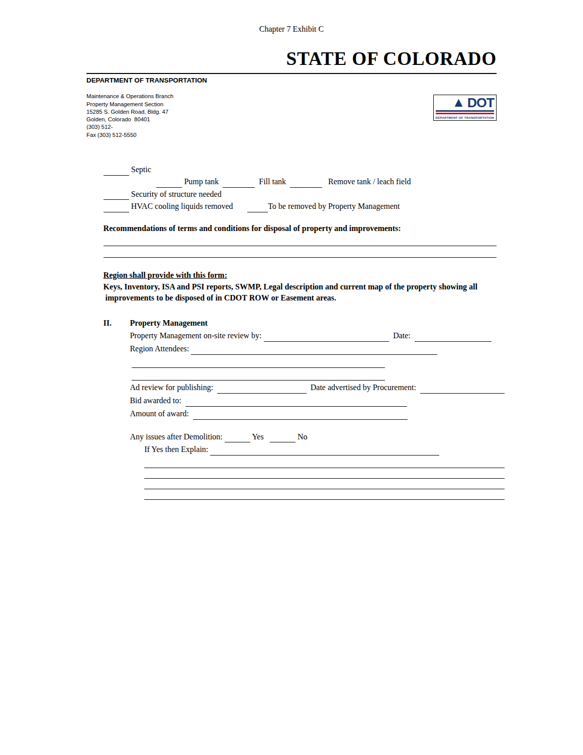Chapter 7 Exhibit C
STATE OF COLORADO
DEPARTMENT OF TRANSPORTATION
Maintenance & Operations Branch
Property Management Section
15285 S. Golden Road, Bldg. 47
Golden, Colorado 80401
(303) 512-
Fax (303) 512-5550
▲DOT
DEPARTMENT OF TRANSPORTATION
Septic
Pump tank Fill tank Remove tank / leach field
Security of structure needed
HVAC cooling liquids removed To be removed by Property Management
Recommendations of terms and conditions for disposal of property and improvements:
Region shall provide with this form:
Keys, Inventory, ISA and PSI reports, SWMP, Legal description and current map of the property showing all
improvements to be disposed of in CDOT ROW or Easement areas.
II.
Property Management
Property Management on-site review by: Date:
Region Attendees:
Ad review for publishing: Date advertised by Procurement:
Bid awarded to:
Amount of award:
Any issues after Demolition: Yes No
If Yes then Explain: